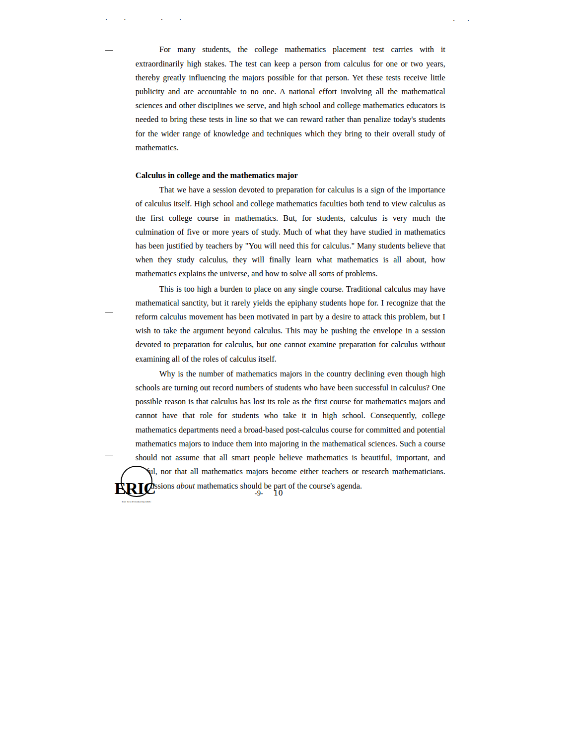.. ..
.
.
For many students, the college mathematics placement test carries with it extraordinarily high stakes. The test can keep a person from calculus for one or two years, thereby greatly influencing the majors possible for that person. Yet these tests receive little publicity and are accountable to no one. A national effort involving all the mathematical sciences and other disciplines we serve, and high school and college mathematics educators is needed to bring these tests in line so that we can reward rather than penalize today's students for the wider range of knowledge and techniques which they bring to their overall study of mathematics.
Calculus in college and the mathematics major
That we have a session devoted to preparation for calculus is a sign of the importance of calculus itself. High school and college mathematics faculties both tend to view calculus as the first college course in mathematics. But, for students, calculus is very much the culmination of five or more years of study. Much of what they have studied in mathematics has been justified by teachers by "You will need this for calculus." Many students believe that when they study calculus, they will finally learn what mathematics is all about, how mathematics explains the universe, and how to solve all sorts of problems.
This is too high a burden to place on any single course. Traditional calculus may have mathematical sanctity, but it rarely yields the epiphany students hope for. I recognize that the reform calculus movement has been motivated in part by a desire to attack this problem, but I wish to take the argument beyond calculus. This may be pushing the envelope in a session devoted to preparation for calculus, but one cannot examine preparation for calculus without examining all of the roles of calculus itself.
Why is the number of mathematics majors in the country declining even though high schools are turning out record numbers of students who have been successful in calculus? One possible reason is that calculus has lost its role as the first course for mathematics majors and cannot have that role for students who take it in high school. Consequently, college mathematics departments need a broad-based post-calculus course for committed and potential mathematics majors to induce them into majoring in the mathematical sciences. Such a course should not assume that all smart people believe mathematics is beautiful, important, and useful, nor that all mathematics majors become either teachers or research mathematicians. Discussions about mathematics should be part of the course's agenda.
ERIC
Full Text Provided by ERIC
-9-10